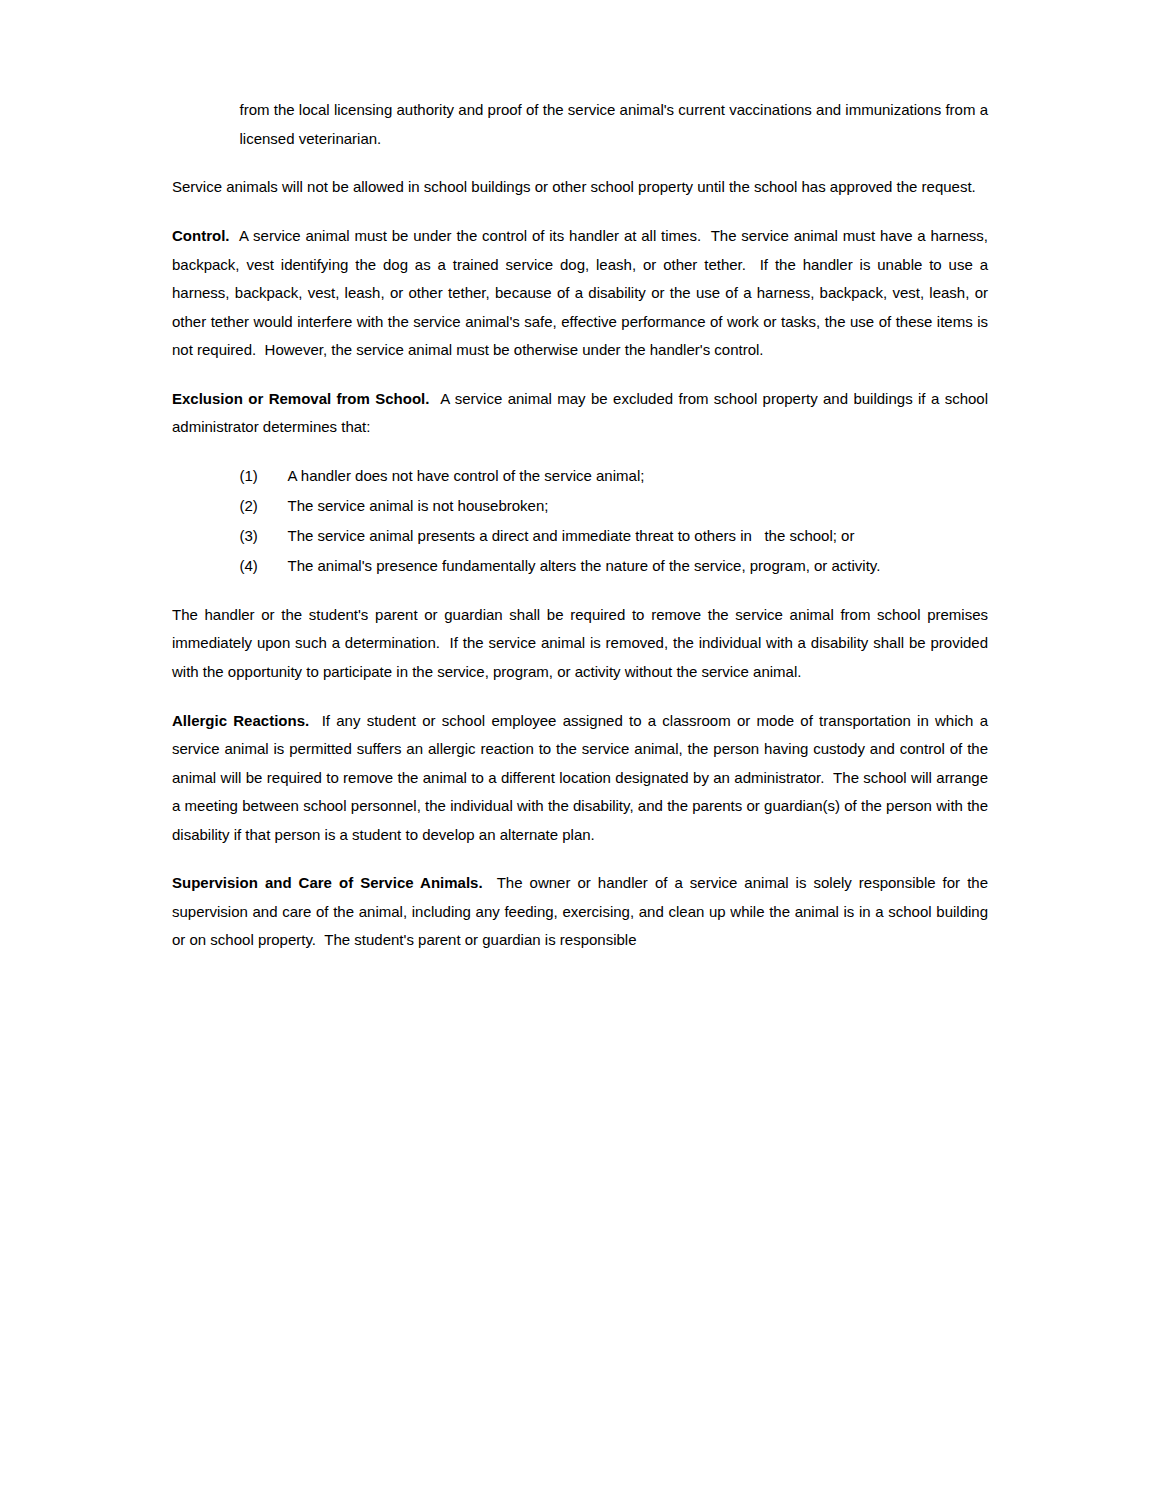from the local licensing authority and proof of the service animal's current vaccinations and immunizations from a licensed veterinarian.
Service animals will not be allowed in school buildings or other school property until the school has approved the request.
Control. A service animal must be under the control of its handler at all times. The service animal must have a harness, backpack, vest identifying the dog as a trained service dog, leash, or other tether. If the handler is unable to use a harness, backpack, vest, leash, or other tether, because of a disability or the use of a harness, backpack, vest, leash, or other tether would interfere with the service animal's safe, effective performance of work or tasks, the use of these items is not required. However, the service animal must be otherwise under the handler's control.
Exclusion or Removal from School. A service animal may be excluded from school property and buildings if a school administrator determines that:
(1) A handler does not have control of the service animal;
(2) The service animal is not housebroken;
(3) The service animal presents a direct and immediate threat to others in the school; or
(4) The animal's presence fundamentally alters the nature of the service, program, or activity.
The handler or the student's parent or guardian shall be required to remove the service animal from school premises immediately upon such a determination. If the service animal is removed, the individual with a disability shall be provided with the opportunity to participate in the service, program, or activity without the service animal.
Allergic Reactions. If any student or school employee assigned to a classroom or mode of transportation in which a service animal is permitted suffers an allergic reaction to the service animal, the person having custody and control of the animal will be required to remove the animal to a different location designated by an administrator. The school will arrange a meeting between school personnel, the individual with the disability, and the parents or guardian(s) of the person with the disability if that person is a student to develop an alternate plan.
Supervision and Care of Service Animals. The owner or handler of a service animal is solely responsible for the supervision and care of the animal, including any feeding, exercising, and clean up while the animal is in a school building or on school property. The student's parent or guardian is responsible